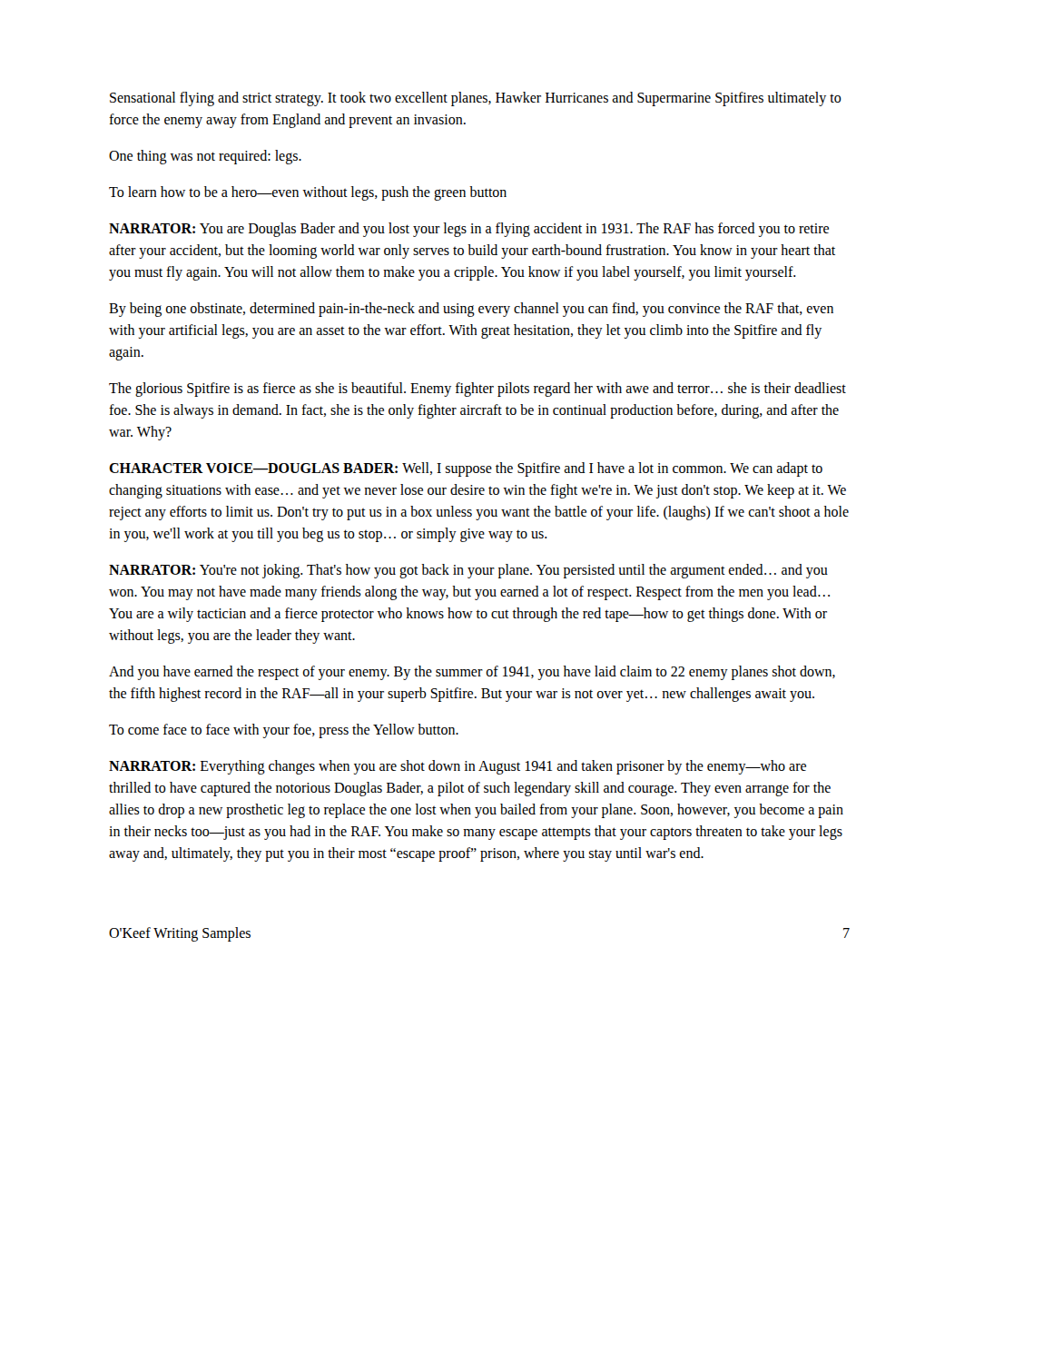Sensational flying and strict strategy. It took two excellent planes, Hawker Hurricanes and Supermarine Spitfires ultimately to force the enemy away from England and prevent an invasion.
One thing was not required: legs.
To learn how to be a hero—even without legs, push the green button
NARRATOR: You are Douglas Bader and you lost your legs in a flying accident in 1931. The RAF has forced you to retire after your accident, but the looming world war only serves to build your earth-bound frustration. You know in your heart that you must fly again. You will not allow them to make you a cripple. You know if you label yourself, you limit yourself.
By being one obstinate, determined pain-in-the-neck and using every channel you can find, you convince the RAF that, even with your artificial legs, you are an asset to the war effort. With great hesitation, they let you climb into the Spitfire and fly again.
The glorious Spitfire is as fierce as she is beautiful. Enemy fighter pilots regard her with awe and terror… she is their deadliest foe. She is always in demand. In fact, she is the only fighter aircraft to be in continual production before, during, and after the war. Why?
CHARACTER VOICE—DOUGLAS BADER: Well, I suppose the Spitfire and I have a lot in common. We can adapt to changing situations with ease… and yet we never lose our desire to win the fight we're in. We just don't stop. We keep at it. We reject any efforts to limit us. Don't try to put us in a box unless you want the battle of your life. (laughs) If we can't shoot a hole in you, we'll work at you till you beg us to stop… or simply give way to us.
NARRATOR: You're not joking. That's how you got back in your plane. You persisted until the argument ended… and you won. You may not have made many friends along the way, but you earned a lot of respect. Respect from the men you lead… You are a wily tactician and a fierce protector who knows how to cut through the red tape—how to get things done. With or without legs, you are the leader they want.
And you have earned the respect of your enemy. By the summer of 1941, you have laid claim to 22 enemy planes shot down, the fifth highest record in the RAF—all in your superb Spitfire. But your war is not over yet… new challenges await you.
To come face to face with your foe, press the Yellow button.
NARRATOR: Everything changes when you are shot down in August 1941 and taken prisoner by the enemy—who are thrilled to have captured the notorious Douglas Bader, a pilot of such legendary skill and courage. They even arrange for the allies to drop a new prosthetic leg to replace the one lost when you bailed from your plane. Soon, however, you become a pain in their necks too—just as you had in the RAF. You make so many escape attempts that your captors threaten to take your legs away and, ultimately, they put you in their most “escape proof” prison, where you stay until war's end.
O'Keef Writing Samples 7